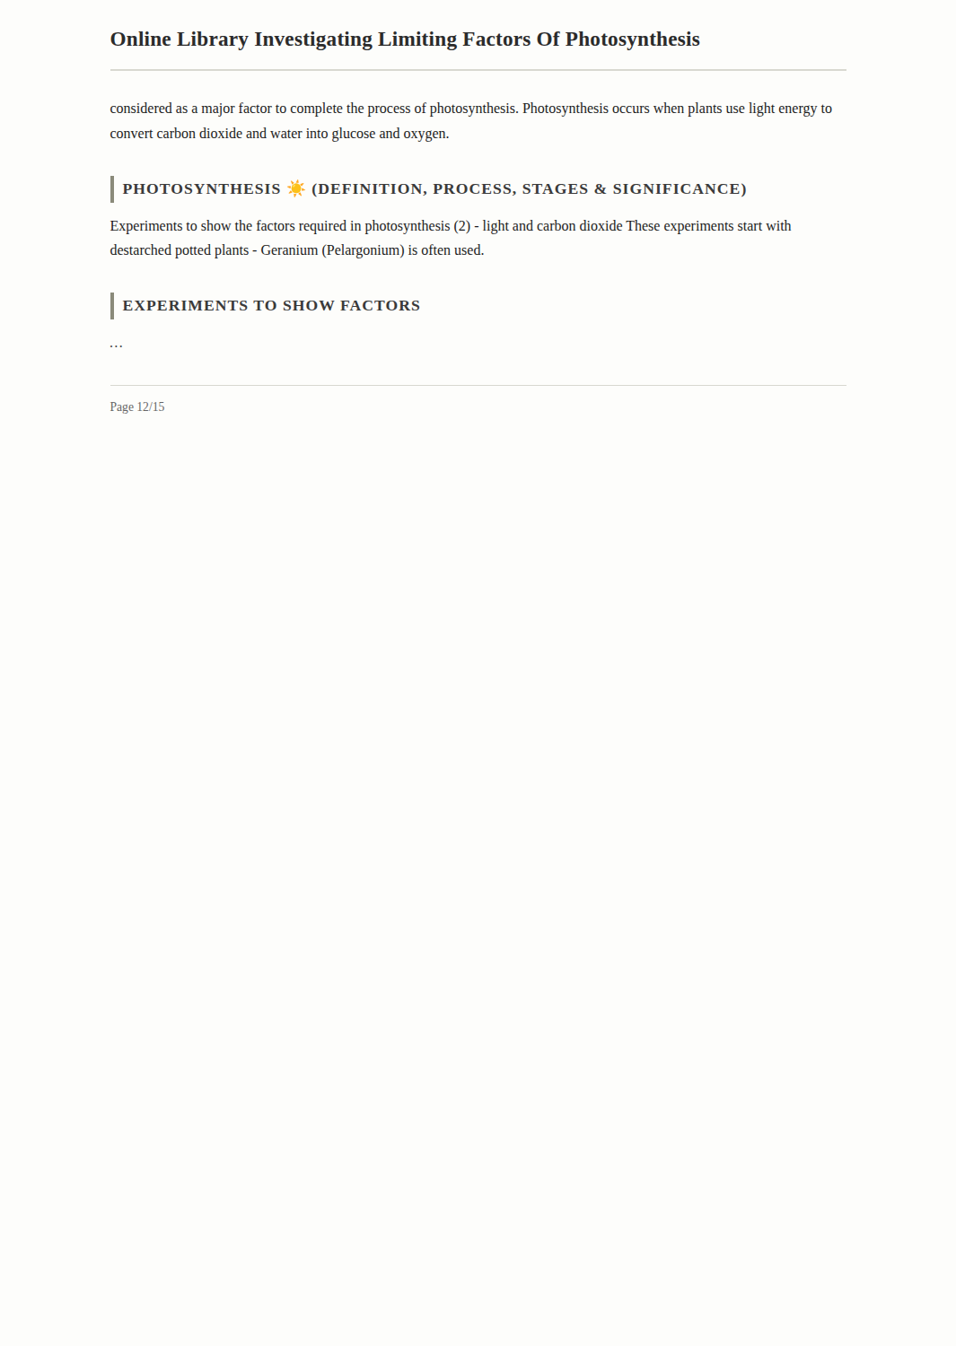Online Library Investigating Limiting Factors Of Photosynthesis
considered as a major factor to complete the process of photosynthesis. Photosynthesis occurs when plants use light energy to convert carbon dioxide and water into glucose and oxygen.
Photosynthesis ☀️ (Definition, Process, Stages & Significance)
Experiments to show the factors required in photosynthesis (2) - light and carbon dioxide These experiments start with destarched potted plants - Geranium (Pelargonium) is often used.
Experiments to show factors
…
Page 12/15